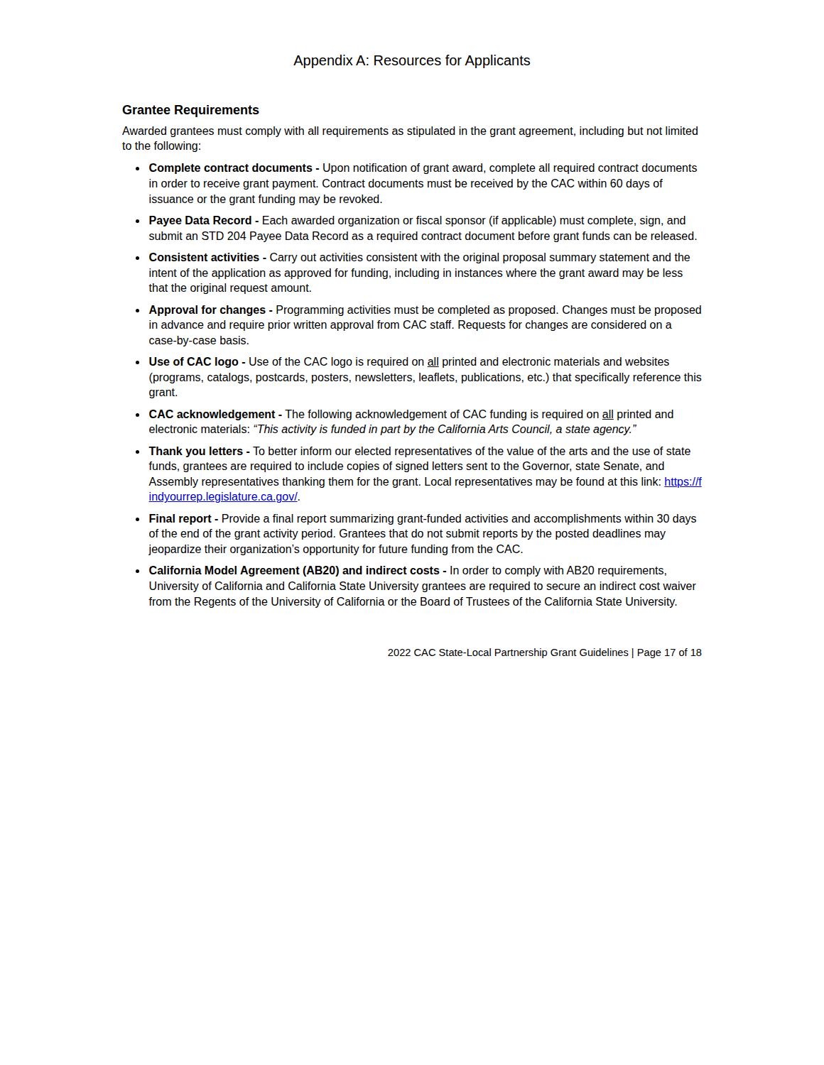Appendix A: Resources for Applicants
Grantee Requirements
Awarded grantees must comply with all requirements as stipulated in the grant agreement, including but not limited to the following:
Complete contract documents - Upon notification of grant award, complete all required contract documents in order to receive grant payment. Contract documents must be received by the CAC within 60 days of issuance or the grant funding may be revoked.
Payee Data Record - Each awarded organization or fiscal sponsor (if applicable) must complete, sign, and submit an STD 204 Payee Data Record as a required contract document before grant funds can be released.
Consistent activities - Carry out activities consistent with the original proposal summary statement and the intent of the application as approved for funding, including in instances where the grant award may be less that the original request amount.
Approval for changes - Programming activities must be completed as proposed. Changes must be proposed in advance and require prior written approval from CAC staff. Requests for changes are considered on a case-by-case basis.
Use of CAC logo - Use of the CAC logo is required on all printed and electronic materials and websites (programs, catalogs, postcards, posters, newsletters, leaflets, publications, etc.) that specifically reference this grant.
CAC acknowledgement - The following acknowledgement of CAC funding is required on all printed and electronic materials: “This activity is funded in part by the California Arts Council, a state agency.”
Thank you letters - To better inform our elected representatives of the value of the arts and the use of state funds, grantees are required to include copies of signed letters sent to the Governor, state Senate, and Assembly representatives thanking them for the grant. Local representatives may be found at this link: https://findyourrep.legislature.ca.gov/.
Final report - Provide a final report summarizing grant-funded activities and accomplishments within 30 days of the end of the grant activity period. Grantees that do not submit reports by the posted deadlines may jeopardize their organization’s opportunity for future funding from the CAC.
California Model Agreement (AB20) and indirect costs - In order to comply with AB20 requirements, University of California and California State University grantees are required to secure an indirect cost waiver from the Regents of the University of California or the Board of Trustees of the California State University.
2022 CAC State-Local Partnership Grant Guidelines | Page 17 of 18